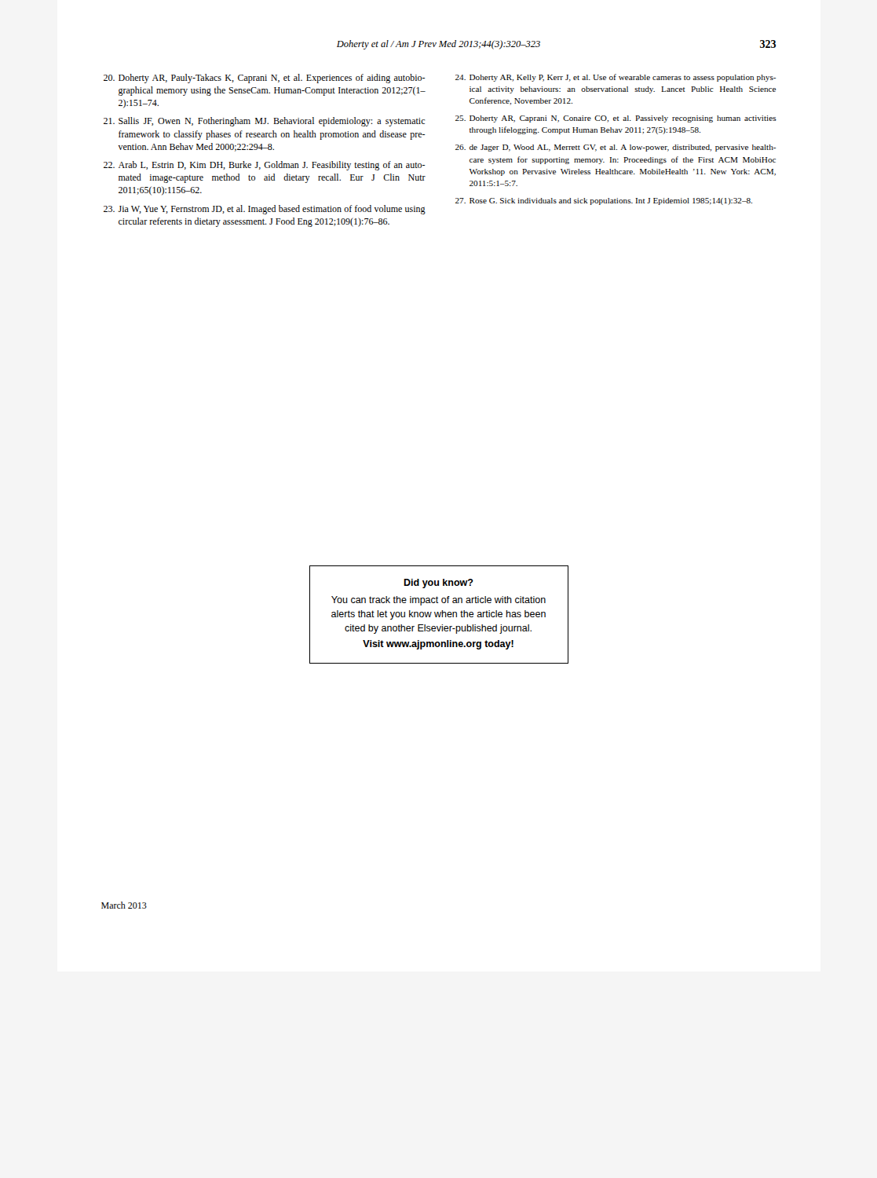Doherty et al / Am J Prev Med 2013;44(3):320–323323
Doherty AR, Pauly-Takacs K, Caprani N, et al. Experiences of aiding autobiographical memory using the SenseCam. Human-Comput Interaction 2012;27(1–2):151–74.
Sallis JF, Owen N, Fotheringham MJ. Behavioral epidemiology: a systematic framework to classify phases of research on health promotion and disease prevention. Ann Behav Med 2000;22:294–8.
Arab L, Estrin D, Kim DH, Burke J, Goldman J. Feasibility testing of an automated image-capture method to aid dietary recall. Eur J Clin Nutr 2011;65(10):1156–62.
Jia W, Yue Y, Fernstrom JD, et al. Imaged based estimation of food volume using circular referents in dietary assessment. J Food Eng 2012;109(1):76–86.
Doherty AR, Kelly P, Kerr J, et al. Use of wearable cameras to assess population physical activity behaviours: an observational study. Lancet Public Health Science Conference, November 2012.
Doherty AR, Caprani N, Conaire CO, et al. Passively recognising human activities through lifelogging. Comput Human Behav 2011; 27(5):1948–58.
de Jager D, Wood AL, Merrett GV, et al. A low-power, distributed, pervasive healthcare system for supporting memory. In: Proceedings of the First ACM MobiHoc Workshop on Pervasive Wireless Healthcare. MobileHealth ’11. New York: ACM, 2011:5:1–5:7.
Rose G. Sick individuals and sick populations. Int J Epidemiol 1985;14(1):32–8.
Did you know?
You can track the impact of an article with citation alerts that let you know when the article has been cited by another Elsevier-published journal.
Visit www.ajpmonline.org today!
March 2013